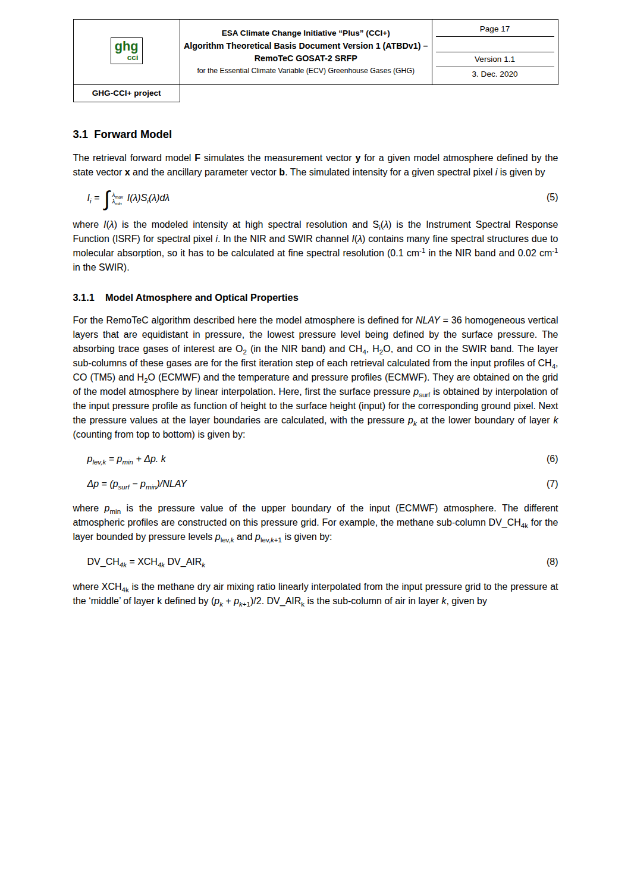| ghg cci | ESA Climate Change Initiative “Plus” (CCI+) Algorithm Theoretical Basis Document Version 1 (ATBDv1) – RemoTeC GOSAT-2 SRFP for the Essential Climate Variable (ECV) Greenhouse Gases (GHG) | Page 17 Version 1.1 3. Dec. 2020 |
| GHG-CCI+ project | | |
3.1 Forward Model
The retrieval forward model F simulates the measurement vector y for a given model atmosphere defined by the state vector x and the ancillary parameter vector b. The simulated intensity for a given spectral pixel i is given by
Ii = ∫ λmax λmin I(λ)Si(λ)dλ
(5)
where I(λ) is the modeled intensity at high spectral resolution and Si(λ) is the Instrument Spectral Response Function (ISRF) for spectral pixel i. In the NIR and SWIR channel I(λ) contains many fine spectral structures due to molecular absorption, so it has to be calculated at fine spectral resolution (0.1 cm-1 in the NIR band and 0.02 cm-1 in the SWIR).
3.1.1 Model Atmosphere and Optical Properties
For the RemoTeC algorithm described here the model atmosphere is defined for NLAY = 36 homogeneous vertical layers that are equidistant in pressure, the lowest pressure level being defined by the surface pressure. The absorbing trace gases of interest are O2 (in the NIR band) and CH4, H2O, and CO in the SWIR band. The layer sub-columns of these gases are for the first iteration step of each retrieval calculated from the input profiles of CH4, CO (TM5) and H2O (ECMWF) and the temperature and pressure profiles (ECMWF). They are obtained on the grid of the model atmosphere by linear interpolation. Here, first the surface pressure psurf is obtained by interpolation of the input pressure profile as function of height to the surface height (input) for the corresponding ground pixel. Next the pressure values at the layer boundaries are calculated, with the pressure pk at the lower boundary of layer k (counting from top to bottom) is given by:
plev,k = pmin + Δp. k
(6)
Δp = (psurf − pmin)/NLAY
(7)
where pmin is the pressure value of the upper boundary of the input (ECMWF) atmosphere. The different atmospheric profiles are constructed on this pressure grid. For example, the methane sub-column DV_CH4k for the layer bounded by pressure levels plev,k and plev,k+1 is given by:
DV_CH4k = XCH4k DV_AIRk
(8)
where XCH4k is the methane dry air mixing ratio linearly interpolated from the input pressure grid to the pressure at the ‘middle’ of layer k defined by (pk + pk+1)/2. DV_AIRk is the sub-column of air in layer k, given by